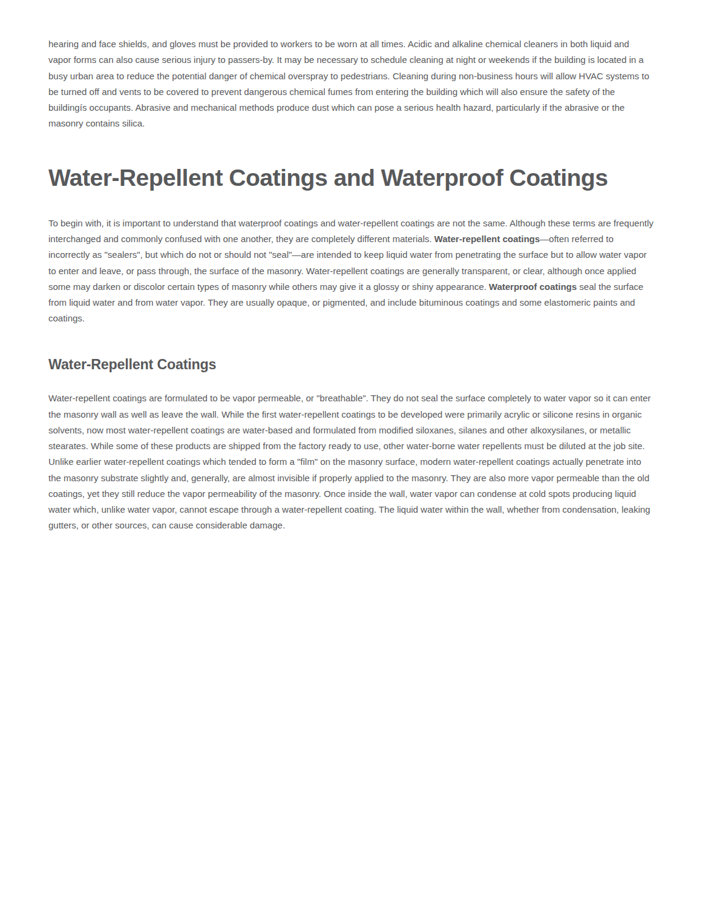hearing and face shields, and gloves must be provided to workers to be worn at all times. Acidic and alkaline chemical cleaners in both liquid and vapor forms can also cause serious injury to passers-by. It may be necessary to schedule cleaning at night or weekends if the building is located in a busy urban area to reduce the potential danger of chemical overspray to pedestrians. Cleaning during non-business hours will allow HVAC systems to be turned off and vents to be covered to prevent dangerous chemical fumes from entering the building which will also ensure the safety of the buildingís occupants. Abrasive and mechanical methods produce dust which can pose a serious health hazard, particularly if the abrasive or the masonry contains silica.
Water-Repellent Coatings and Waterproof Coatings
To begin with, it is important to understand that waterproof coatings and water-repellent coatings are not the same. Although these terms are frequently interchanged and commonly confused with one another, they are completely different materials. Water-repellent coatings—often referred to incorrectly as "sealers", but which do not or should not "seal"—are intended to keep liquid water from penetrating the surface but to allow water vapor to enter and leave, or pass through, the surface of the masonry. Water-repellent coatings are generally transparent, or clear, although once applied some may darken or discolor certain types of masonry while others may give it a glossy or shiny appearance. Waterproof coatings seal the surface from liquid water and from water vapor. They are usually opaque, or pigmented, and include bituminous coatings and some elastomeric paints and coatings.
Water-Repellent Coatings
Water-repellent coatings are formulated to be vapor permeable, or "breathable". They do not seal the surface completely to water vapor so it can enter the masonry wall as well as leave the wall. While the first water-repellent coatings to be developed were primarily acrylic or silicone resins in organic solvents, now most water-repellent coatings are water-based and formulated from modified siloxanes, silanes and other alkoxysilanes, or metallic stearates. While some of these products are shipped from the factory ready to use, other water-borne water repellents must be diluted at the job site. Unlike earlier water-repellent coatings which tended to form a "film" on the masonry surface, modern water-repellent coatings actually penetrate into the masonry substrate slightly and, generally, are almost invisible if properly applied to the masonry. They are also more vapor permeable than the old coatings, yet they still reduce the vapor permeability of the masonry. Once inside the wall, water vapor can condense at cold spots producing liquid water which, unlike water vapor, cannot escape through a water-repellent coating. The liquid water within the wall, whether from condensation, leaking gutters, or other sources, can cause considerable damage.